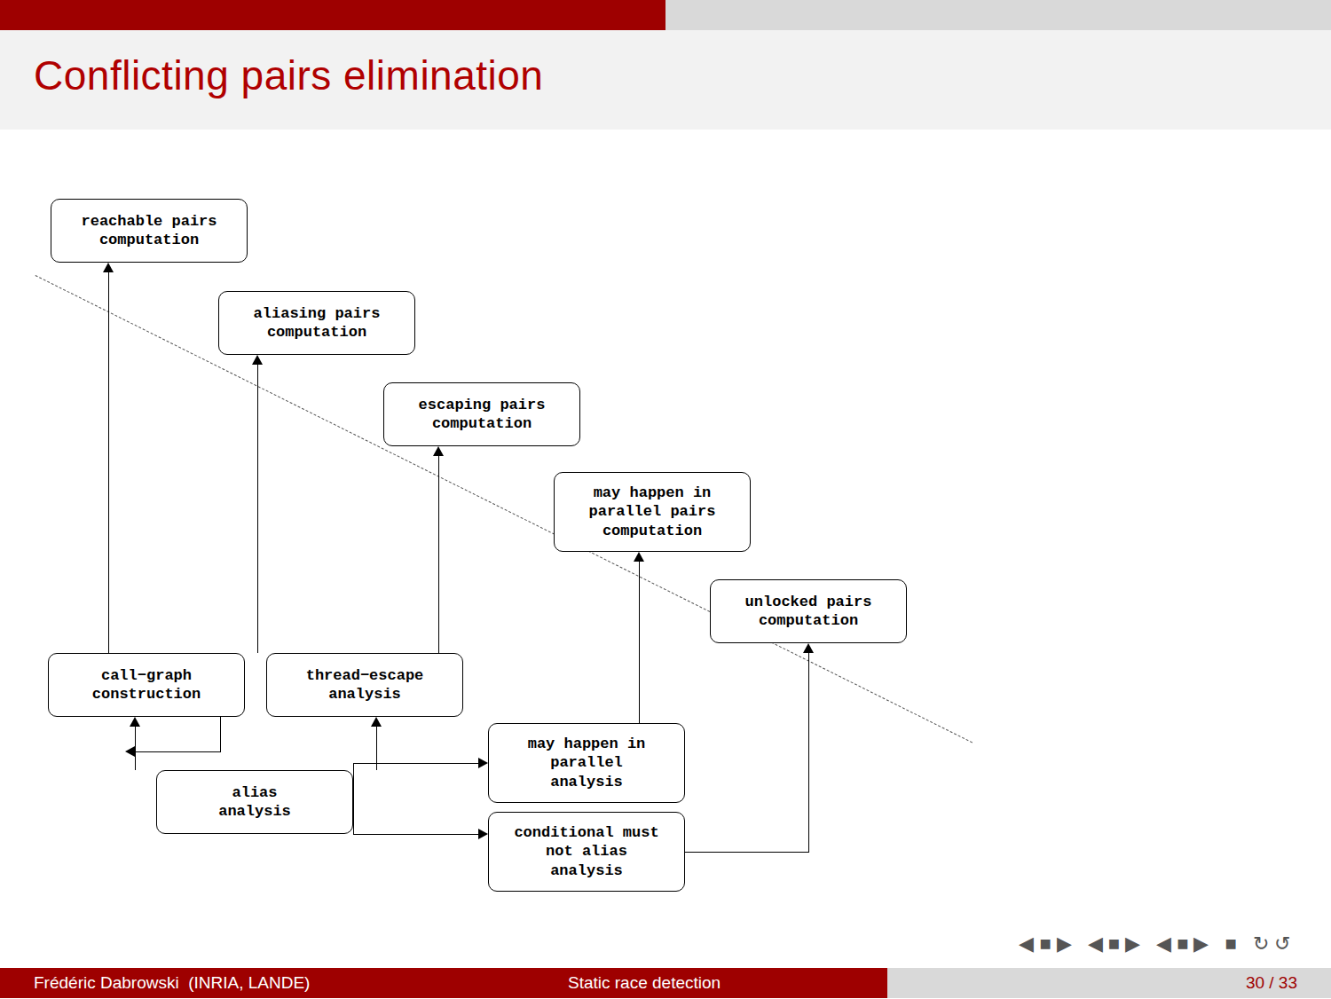Conflicting pairs elimination
reachable pairs
computation
aliasing pairs
computation
escaping pairs
computation
may happen in
parallel pairs
computation
unlocked pairs
computation
call−graph
construction
thread−escape
analysis
may happen in
parallel
analysis
alias
analysis
conditional must
not alias
analysis
◀■▶ ◀■▶ ◀■▶ ■ ↻↺
Frédéric Dabrowski (INRIA, LANDE)
Static race detection
30 / 33